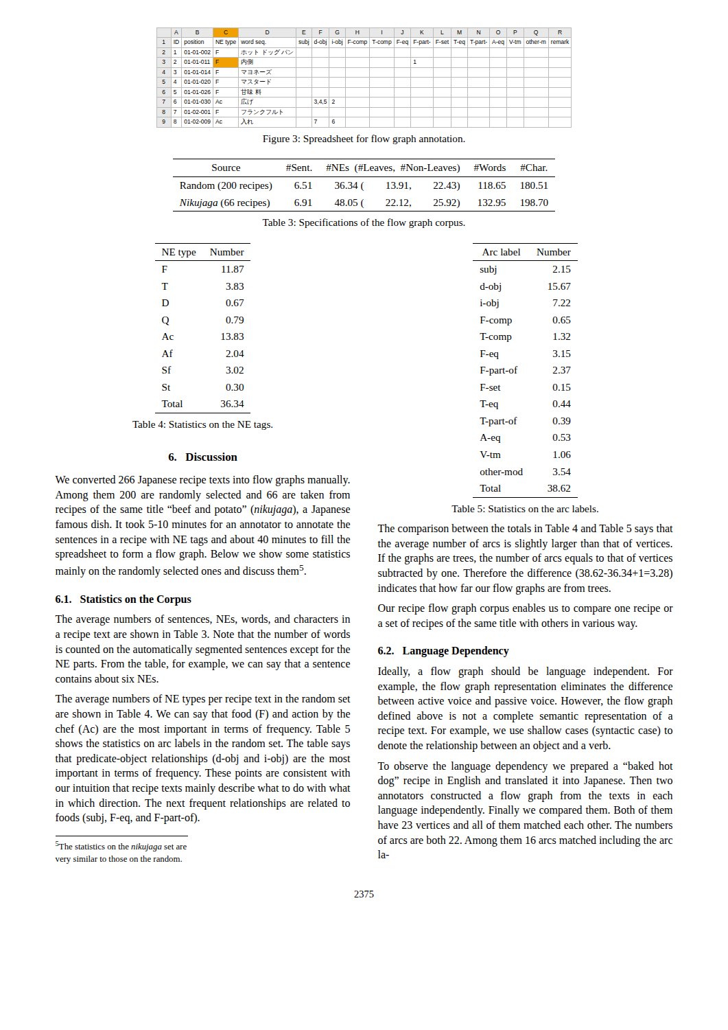| | A | B | C | D | E | F | G | H | I | J | K | L | M | N | O | P | Q | R |
| --- | --- | --- | --- | --- | --- | --- | --- | --- | --- | --- | --- | --- | --- | --- | --- | --- | --- | --- |
| 1 | ID | position | NE type | word seq. | subj | d-obj | i-obj | F-comp | T-comp | F-eq | F-part- | F-set | T-eq | T-part- | A-eq | V-tm | other-m | remark |
| 2 | 1 | 01-01-002 | F | ホット ドッグ パン | | | | | | | | | | | | | | |
| 3 | 2 | 01-01-011 | F | 内側 | | | | | | | 1 | | | | | | | |
| 4 | 3 | 01-01-014 | F | マヨネーズ | | | | | | | | | | | | | | |
| 5 | 4 | 01-01-020 | F | マスタード | | | | | | | | | | | | | | |
| 6 | 5 | 01-01-026 | F | 甘味 料 | | | | | | | | | | | | | | |
| 7 | 6 | 01-01-030 | Ac | 広げ | | 3,4,5 | 2 | | | | | | | | | | | |
| 8 | 7 | 01-02-001 | F | フランクフルト | | | | | | | | | | | | | | |
| 9 | 8 | 01-02-009 | Ac | 入れ | | 7 | 6 | | | | | | | | | | | |
Figure 3: Spreadsheet for flow graph annotation.
| Source | #Sent. | #NEs (#Leaves, #Non-Leaves) | #Words | #Char. |
| --- | --- | --- | --- | --- |
| Random (200 recipes) | 6.51 | 36.34 ( | 13.91, | 22.43) | 118.65 | 180.51 |
| Nikujaga (66 recipes) | 6.91 | 48.05 ( | 22.12, | 25.92) | 132.95 | 198.70 |
Table 3: Specifications of the flow graph corpus.
| NE type | Number |
| --- | --- |
| F | 11.87 |
| T | 3.83 |
| D | 0.67 |
| Q | 0.79 |
| Ac | 13.83 |
| Af | 2.04 |
| Sf | 3.02 |
| St | 0.30 |
| Total | 36.34 |
Table 4: Statistics on the NE tags.
6. Discussion
We converted 266 Japanese recipe texts into flow graphs manually. Among them 200 are randomly selected and 66 are taken from recipes of the same title “beef and potato” (nikujaga), a Japanese famous dish. It took 5-10 minutes for an annotator to annotate the sentences in a recipe with NE tags and about 40 minutes to fill the spreadsheet to form a flow graph. Below we show some statistics mainly on the randomly selected ones and discuss them5.
6.1. Statistics on the Corpus
The average numbers of sentences, NEs, words, and characters in a recipe text are shown in Table 3. Note that the number of words is counted on the automatically segmented sentences except for the NE parts. From the table, for example, we can say that a sentence contains about six NEs.
The average numbers of NE types per recipe text in the random set are shown in Table 4. We can say that food (F) and action by the chef (Ac) are the most important in terms of frequency. Table 5 shows the statistics on arc labels in the random set. The table says that predicate-object relationships (d-obj and i-obj) are the most important in terms of frequency. These points are consistent with our intuition that recipe texts mainly describe what to do with what in which direction. The next frequent relationships are related to foods (subj, F-eq, and F-part-of).
5The statistics on the nikujaga set are very similar to those on the random.
| Arc label | Number |
| --- | --- |
| subj | 2.15 |
| d-obj | 15.67 |
| i-obj | 7.22 |
| F-comp | 0.65 |
| T-comp | 1.32 |
| F-eq | 3.15 |
| F-part-of | 2.37 |
| F-set | 0.15 |
| T-eq | 0.44 |
| T-part-of | 0.39 |
| A-eq | 0.53 |
| V-tm | 1.06 |
| other-mod | 3.54 |
| Total | 38.62 |
Table 5: Statistics on the arc labels.
The comparison between the totals in Table 4 and Table 5 says that the average number of arcs is slightly larger than that of vertices. If the graphs are trees, the number of arcs equals to that of vertices subtracted by one. Therefore the difference (38.62-36.34+1=3.28) indicates that how far our flow graphs are from trees.
Our recipe flow graph corpus enables us to compare one recipe or a set of recipes of the same title with others in various way.
6.2. Language Dependency
Ideally, a flow graph should be language independent. For example, the flow graph representation eliminates the difference between active voice and passive voice. However, the flow graph defined above is not a complete semantic representation of a recipe text. For example, we use shallow cases (syntactic case) to denote the relationship between an object and a verb.
To observe the language dependency we prepared a “baked hot dog” recipe in English and translated it into Japanese. Then two annotators constructed a flow graph from the texts in each language independently. Finally we compared them. Both of them have 23 vertices and all of them matched each other. The numbers of arcs are both 22. Among them 16 arcs matched including the arc la-
2375